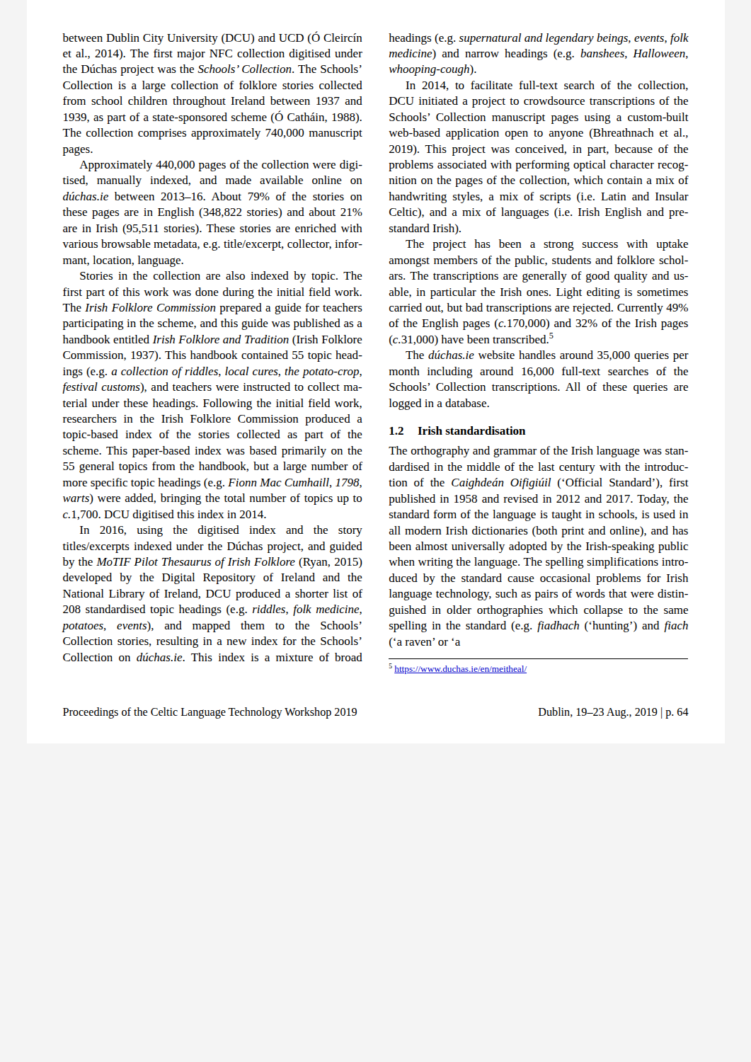between Dublin City University (DCU) and UCD (Ó Cleircín et al., 2014). The first major NFC collection digitised under the Dúchas project was the Schools’ Collection. The Schools’ Collection is a large collection of folklore stories collected from school children throughout Ireland between 1937 and 1939, as part of a state-sponsored scheme (Ó Catháin, 1988). The collection comprises approximately 740,000 manuscript pages.
Approximately 440,000 pages of the collection were digitised, manually indexed, and made available online on dúchas.ie between 2013–16. About 79% of the stories on these pages are in English (348,822 stories) and about 21% are in Irish (95,511 stories). These stories are enriched with various browsable metadata, e.g. title/excerpt, collector, informant, location, language.
Stories in the collection are also indexed by topic. The first part of this work was done during the initial field work. The Irish Folklore Commission prepared a guide for teachers participating in the scheme, and this guide was published as a handbook entitled Irish Folklore and Tradition (Irish Folklore Commission, 1937). This handbook contained 55 topic headings (e.g. a collection of riddles, local cures, the potato-crop, festival customs), and teachers were instructed to collect material under these headings. Following the initial field work, researchers in the Irish Folklore Commission produced a topic-based index of the stories collected as part of the scheme. This paper-based index was based primarily on the 55 general topics from the handbook, but a large number of more specific topic headings (e.g. Fionn Mac Cumhaill, 1798, warts) were added, bringing the total number of topics up to c. 1,700. DCU digitised this index in 2014.
In 2016, using the digitised index and the story titles/excerpts indexed under the Dúchas project, and guided by the MoTIF Pilot Thesaurus of Irish Folklore (Ryan, 2015) developed by the Digital Repository of Ireland and the National Library of Ireland, DCU produced a shorter list of 208 standardised topic headings (e.g. riddles, folk medicine, potatoes, events), and mapped them to the Schools’ Collection stories, resulting in a new index for the Schools’ Collection on dúchas.ie. This index is a mixture of broad headings (e.g. supernatural and legendary beings, events, folk medicine) and narrow headings (e.g. banshees, Halloween, whooping-cough).
In 2014, to facilitate full-text search of the collection, DCU initiated a project to crowdsource transcriptions of the Schools’ Collection manuscript pages using a custom-built web-based application open to anyone (Bhreathnach et al., 2019). This project was conceived, in part, because of the problems associated with performing optical character recognition on the pages of the collection, which contain a mix of handwriting styles, a mix of scripts (i.e. Latin and Insular Celtic), and a mix of languages (i.e. Irish English and prestandard Irish).
The project has been a strong success with uptake amongst members of the public, students and folklore scholars. The transcriptions are generally of good quality and usable, in particular the Irish ones. Light editing is sometimes carried out, but bad transcriptions are rejected. Currently 49% of the English pages (c. 170,000) and 32% of the Irish pages (c. 31,000) have been transcribed.5
The dúchas.ie website handles around 35,000 queries per month including around 16,000 full-text searches of the Schools’ Collection transcriptions. All of these queries are logged in a database.
1.2 Irish standardisation
The orthography and grammar of the Irish language was standardised in the middle of the last century with the introduction of the Caighdeán Oifigiúil (‘Official Standard’), first published in 1958 and revised in 2012 and 2017. Today, the standard form of the language is taught in schools, is used in all modern Irish dictionaries (both print and online), and has been almost universally adopted by the Irish-speaking public when writing the language. The spelling simplifications introduced by the standard cause occasional problems for Irish language technology, such as pairs of words that were distinguished in older orthographies which collapse to the same spelling in the standard (e.g. fiadhach (‘hunting’) and fiach (‘a raven’ or ‘a
5 https://www.duchas.ie/en/meitheal/
Proceedings of the Celtic Language Technology Workshop 2019 Dublin, 19–23 Aug., 2019 | p. 64